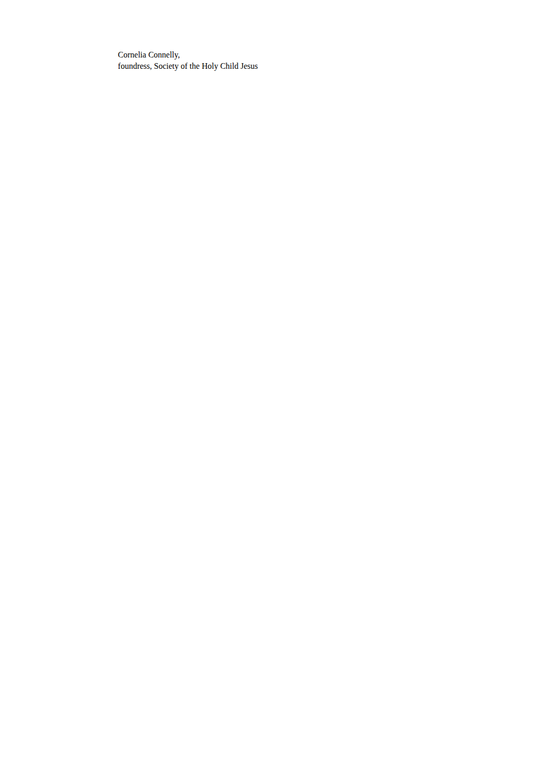Cornelia Connelly, foundress, Society of the Holy Child Jesus